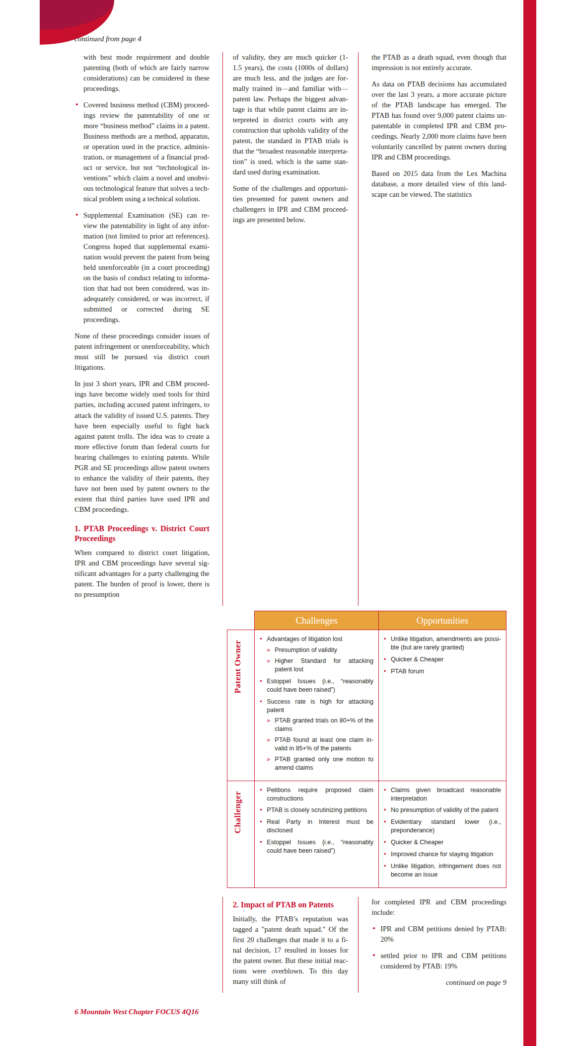continued from page 4
with best mode requirement and double patenting (both of which are fairly narrow considerations) can be considered in these proceedings.
Covered business method (CBM) proceedings review the patentability of one or more “business method” claims in a patent. Business methods are a method, apparatus, or operation used in the practice, administration, or management of a financial product or service, but not “technological inventions” which claim a novel and unobvious technological feature that solves a technical problem using a technical solution.
Supplemental Examination (SE) can review the patentability in light of any information (not limited to prior art references). Congress hoped that supplemental examination would prevent the patent from being held unenforceable (in a court proceeding) on the basis of conduct relating to information that had not been considered, was inadequately considered, or was incorrect, if submitted or corrected during SE proceedings.
None of these proceedings consider issues of patent infringement or unenforceability, which must still be pursued via district court litigations.
In just 3 short years, IPR and CBM proceedings have become widely used tools for third parties, including accused patent infringers, to attack the validity of issued U.S. patents. They have been especially useful to fight back against patent trolls. The idea was to create a more effective forum than federal courts for hearing challenges to existing patents. While PGR and SE proceedings allow patent owners to enhance the validity of their patents, they have not been used by patent owners to the extent that third parties have used IPR and CBM proceedings.
1. PTAB Proceedings v. District Court Proceedings
When compared to district court litigation, IPR and CBM proceedings have several significant advantages for a party challenging the patent. The burden of proof is lower, there is no presumption
of validity, they are much quicker (1-1.5 years), the costs (1000s of dollars) are much less, and the judges are formally trained in—and familiar with—patent law. Perhaps the biggest advantage is that while patent claims are interpreted in district courts with any construction that upholds validity of the patent, the standard in PTAB trials is that the “broadest reasonable interpretation” is used, which is the same standard used during examination.
Some of the challenges and opportunities presented for patent owners and challengers in IPR and CBM proceedings are presented below.
the PTAB as a death squad, even though that impression is not entirely accurate.
As data on PTAB decisions has accumulated over the last 3 years, a more accurate picture of the PTAB landscape has emerged. The PTAB has found over 9,000 patent claims unpatentable in completed IPR and CBM proceedings. Nearly 2,000 more claims have been voluntarily cancelled by patent owners during IPR and CBM proceedings.
Based on 2015 data from the Lex Machina database, a more detailed view of this landscape can be viewed. The statistics
| | Challenges | Opportunities |
| --- | --- | --- |
| Patent Owner | Advantages of litigation lost Presumption of validity Higher Standard for attacking patent lost Estoppel Issues (i.e., “reasonably could have been raised”) Success rate is high for attacking patent PTAB granted trials on 80+% of the claims PTAB found at least one claim invalid in 85+% of the patents PTAB granted only one motion to amend claims | Unlike litigation, amendments are possible (but are rarely granted) Quicker & Cheaper PTAB forum |
| Challenger | Petitions require proposed claim constructions PTAB is closely scrutinizing petitions Real Party in Interest must be disclosed Estoppel Issues (i.e., “reasonably could have been raised”) | Claims given broadcast reasonable interpretation No presumption of validity of the patent Evidentiary standard lower (i.e., preponderance) Quicker & Cheaper Improved chance for staying litigation Unlike litigation, infringement does not become an issue |
2. Impact of PTAB on Patents
Initially, the PTAB’s reputation was tagged a "patent death squad." Of the first 20 challenges that made it to a final decision, 17 resulted in losses for the patent owner. But these initial reactions were overblown. To this day many still think of
for completed IPR and CBM proceedings include:
IPR and CBM petitions denied by PTAB: 20%
settled prior to IPR and CBM petitions considered by PTAB: 19%
continued on page 9
6 Mountain West Chapter FOCUS 4Q16